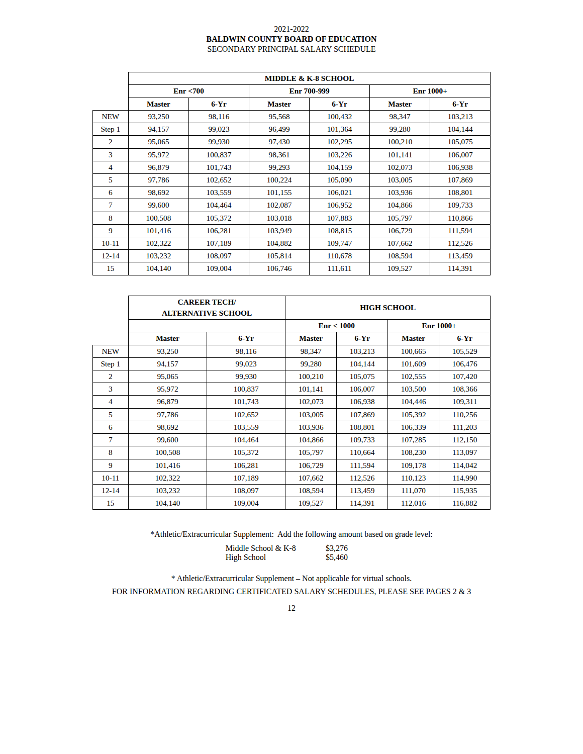2021-2022
BALDWIN COUNTY BOARD OF EDUCATION
SECONDARY PRINCIPAL SALARY SCHEDULE
| | MIDDLE & K-8 SCHOOL |
| --- | --- |
| | Enr <700 | Enr 700-999 | Enr 1000+ |
| | Master | 6-Yr | Master | 6-Yr | Master | 6-Yr |
| NEW | 93,250 | 98,116 | 95,568 | 100,432 | 98,347 | 103,213 |
| Step 1 | 94,157 | 99,023 | 96,499 | 101,364 | 99,280 | 104,144 |
| 2 | 95,065 | 99,930 | 97,430 | 102,295 | 100,210 | 105,075 |
| 3 | 95,972 | 100,837 | 98,361 | 103,226 | 101,141 | 106,007 |
| 4 | 96,879 | 101,743 | 99,293 | 104,159 | 102,073 | 106,938 |
| 5 | 97,786 | 102,652 | 100,224 | 105,090 | 103,005 | 107,869 |
| 6 | 98,692 | 103,559 | 101,155 | 106,021 | 103,936 | 108,801 |
| 7 | 99,600 | 104,464 | 102,087 | 106,952 | 104,866 | 109,733 |
| 8 | 100,508 | 105,372 | 103,018 | 107,883 | 105,797 | 110,866 |
| 9 | 101,416 | 106,281 | 103,949 | 108,815 | 106,729 | 111,594 |
| 10-11 | 102,322 | 107,189 | 104,882 | 109,747 | 107,662 | 112,526 |
| 12-14 | 103,232 | 108,097 | 105,814 | 110,678 | 108,594 | 113,459 |
| 15 | 104,140 | 109,004 | 106,746 | 111,611 | 109,527 | 114,391 |
| | CAREER TECH/ ALTERNATIVE SCHOOL | HIGH SCHOOL |
| --- | --- | --- |
| | | Enr < 1000 | Enr 1000+ |
| | Master | 6-Yr | Master | 6-Yr | Master | 6-Yr |
| NEW | 93,250 | 98,116 | 98,347 | 103,213 | 100,665 | 105,529 |
| Step 1 | 94,157 | 99,023 | 99,280 | 104,144 | 101,609 | 106,476 |
| 2 | 95,065 | 99,930 | 100,210 | 105,075 | 102,555 | 107,420 |
| 3 | 95,972 | 100,837 | 101,141 | 106,007 | 103,500 | 108,366 |
| 4 | 96,879 | 101,743 | 102,073 | 106,938 | 104,446 | 109,311 |
| 5 | 97,786 | 102,652 | 103,005 | 107,869 | 105,392 | 110,256 |
| 6 | 98,692 | 103,559 | 103,936 | 108,801 | 106,339 | 111,203 |
| 7 | 99,600 | 104,464 | 104,866 | 109,733 | 107,285 | 112,150 |
| 8 | 100,508 | 105,372 | 105,797 | 110,664 | 108,230 | 113,097 |
| 9 | 101,416 | 106,281 | 106,729 | 111,594 | 109,178 | 114,042 |
| 10-11 | 102,322 | 107,189 | 107,662 | 112,526 | 110,123 | 114,990 |
| 12-14 | 103,232 | 108,097 | 108,594 | 113,459 | 111,070 | 115,935 |
| 15 | 104,140 | 109,004 | 109,527 | 114,391 | 112,016 | 116,882 |
*Athletic/Extracurricular Supplement: Add the following amount based on grade level:
| Middle School & K-8 | $3,276 |
| High School | $5,460 |
* Athletic/Extracurricular Supplement – Not applicable for virtual schools.
FOR INFORMATION REGARDING CERTIFICATED SALARY SCHEDULES, PLEASE SEE PAGES 2 & 3
12